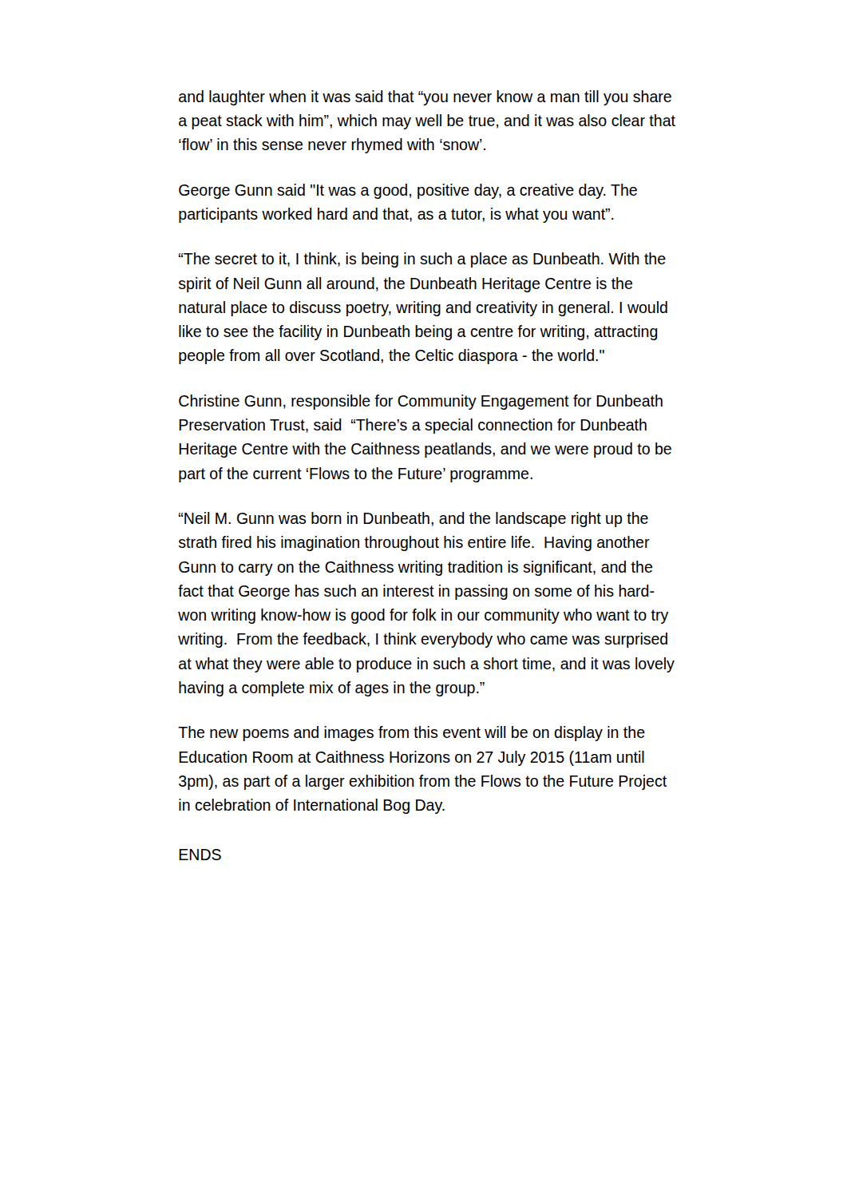and laughter when it was said that “you never know a man till you share a peat stack with him”, which may well be true, and it was also clear that ‘flow’ in this sense never rhymed with ‘snow’.
George Gunn said "It was a good, positive day, a creative day. The participants worked hard and that, as a tutor, is what you want”.
“The secret to it, I think, is being in such a place as Dunbeath. With the spirit of Neil Gunn all around, the Dunbeath Heritage Centre is the natural place to discuss poetry, writing and creativity in general. I would like to see the facility in Dunbeath being a centre for writing, attracting people from all over Scotland, the Celtic diaspora - the world."
Christine Gunn, responsible for Community Engagement for Dunbeath Preservation Trust, said “There’s a special connection for Dunbeath Heritage Centre with the Caithness peatlands, and we were proud to be part of the current ‘Flows to the Future’ programme.
“Neil M. Gunn was born in Dunbeath, and the landscape right up the strath fired his imagination throughout his entire life. Having another Gunn to carry on the Caithness writing tradition is significant, and the fact that George has such an interest in passing on some of his hard-won writing know-how is good for folk in our community who want to try writing. From the feedback, I think everybody who came was surprised at what they were able to produce in such a short time, and it was lovely having a complete mix of ages in the group.”
The new poems and images from this event will be on display in the Education Room at Caithness Horizons on 27 July 2015 (11am until 3pm), as part of a larger exhibition from the Flows to the Future Project in celebration of International Bog Day.
ENDS